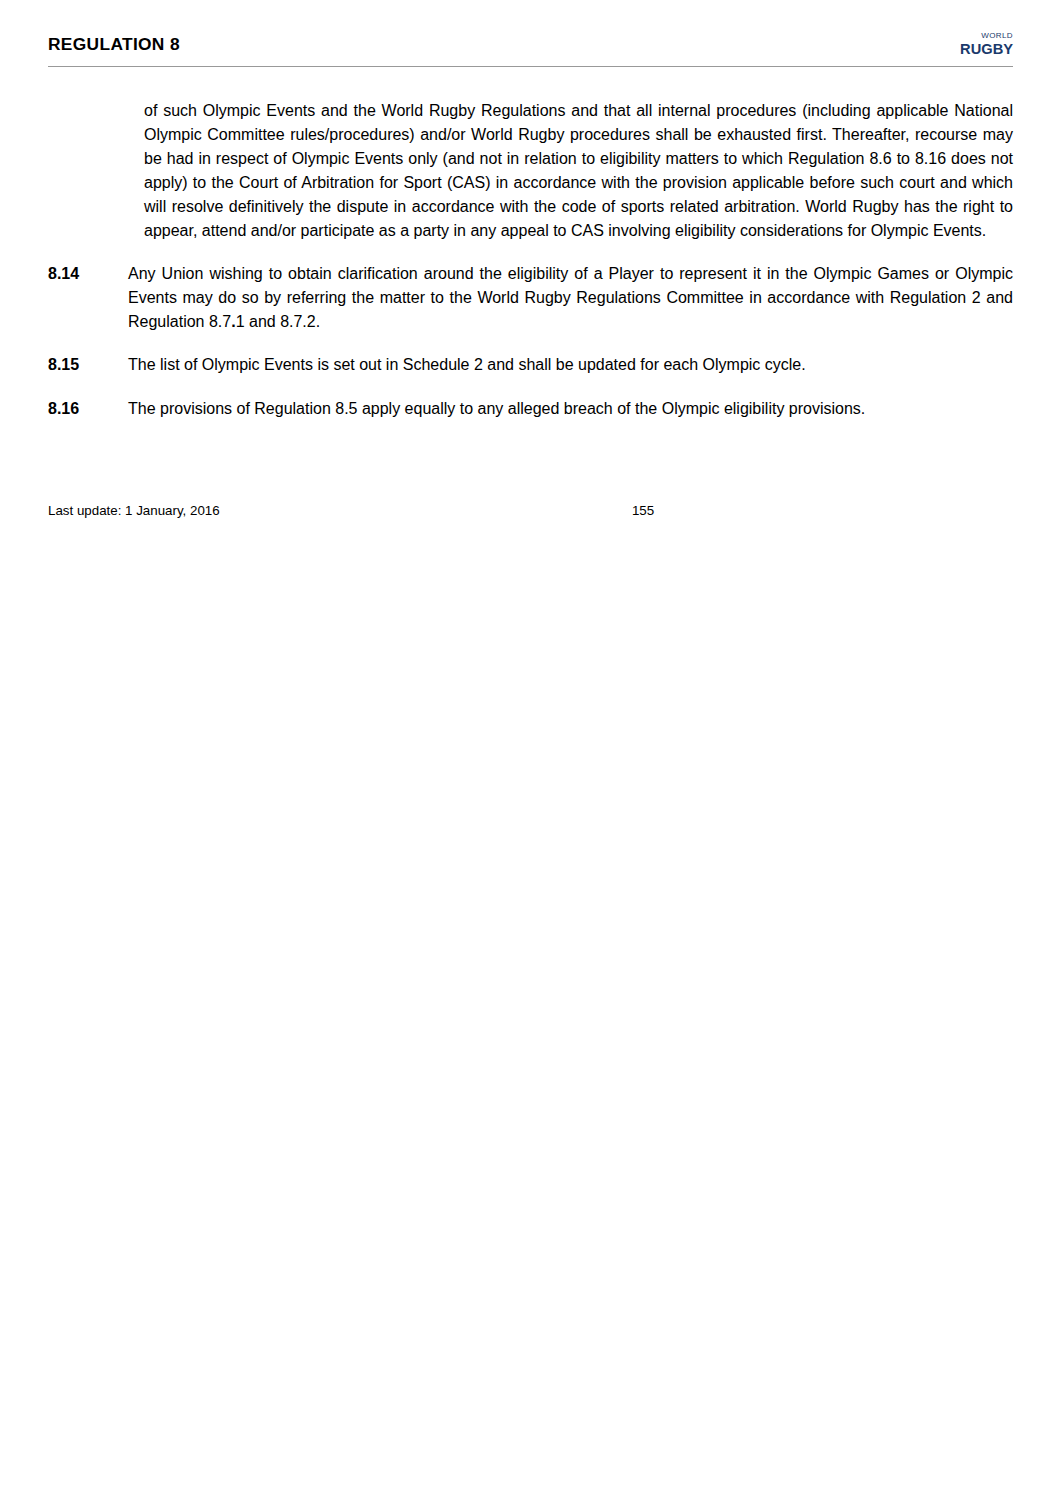REGULATION 8
WORLD RUGBY
of such Olympic Events and the World Rugby Regulations and that all internal procedures (including applicable National Olympic Committee rules/procedures) and/or World Rugby procedures shall be exhausted first. Thereafter, recourse may be had in respect of Olympic Events only (and not in relation to eligibility matters to which Regulation 8.6 to 8.16 does not apply) to the Court of Arbitration for Sport (CAS) in accordance with the provision applicable before such court and which will resolve definitively the dispute in accordance with the code of sports related arbitration. World Rugby has the right to appear, attend and/or participate as a party in any appeal to CAS involving eligibility considerations for Olympic Events.
8.14
Any Union wishing to obtain clarification around the eligibility of a Player to represent it in the Olympic Games or Olympic Events may do so by referring the matter to the World Rugby Regulations Committee in accordance with Regulation 2 and Regulation 8.7. 1 and 8.7.2.
8.15
The list of Olympic Events is set out in Schedule 2 and shall be updated for each Olympic cycle.
8.16
The provisions of Regulation 8.5 apply equally to any alleged breach of the Olympic eligibility provisions.
Last update: 1 January, 2016
155